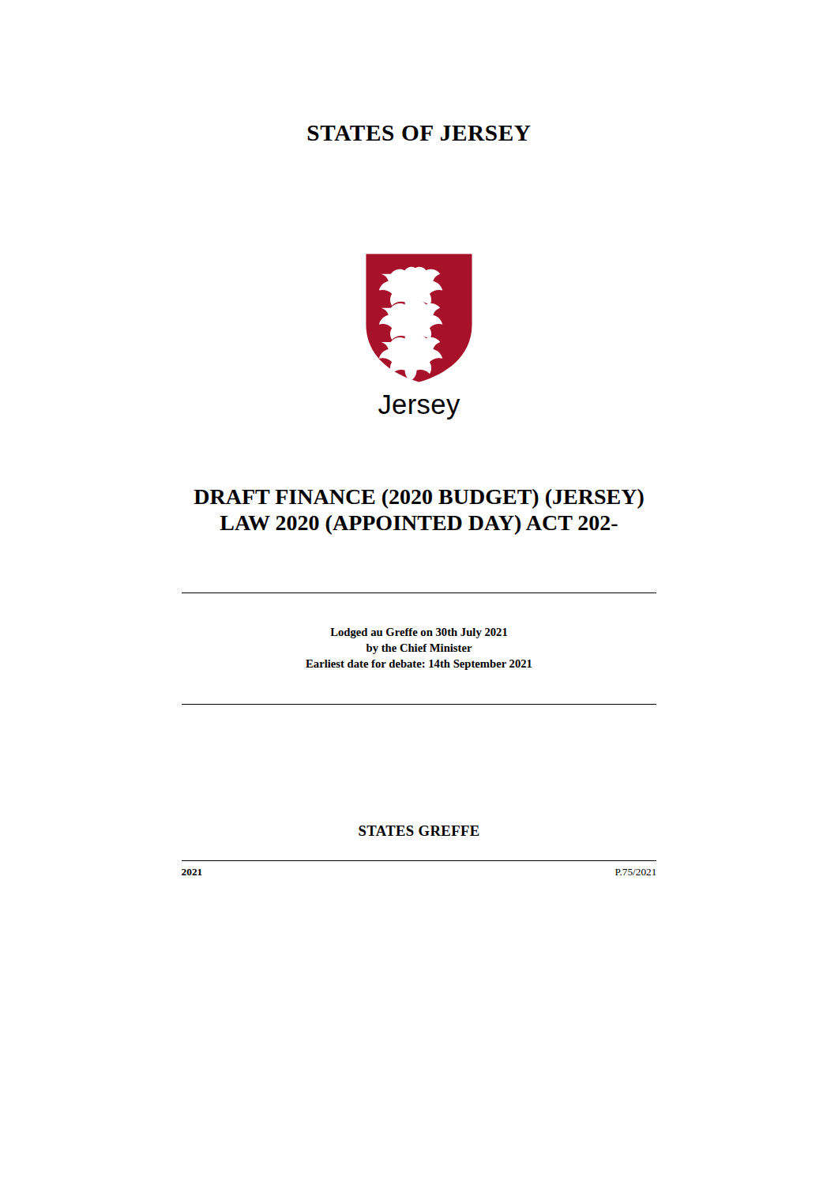STATES OF JERSEY
Jersey
Draft Finance (2020 Budget) (Jersey) Law 2020 (Appointed Day) Act 202-
Lodged au Greffe on 30th July 2021
by the Chief Minister
Earliest date for debate: 14th September 2021
STATES GREFFE
2021 P.75/2021